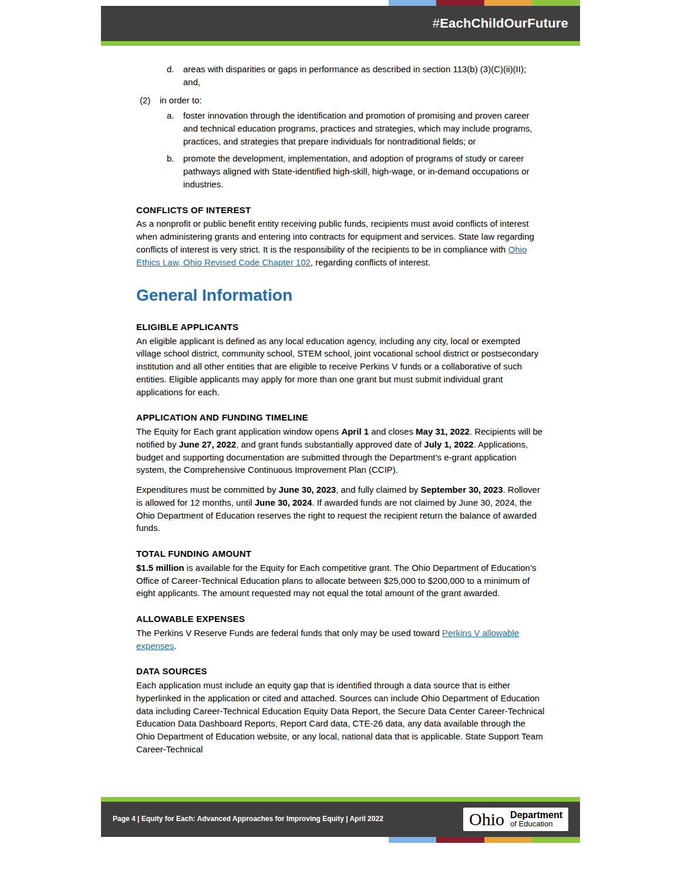#Each Child Our Future
d. areas with disparities or gaps in performance as described in section 113(b) (3)(C)(ii)(II); and,
(2) in order to:
a. foster innovation through the identification and promotion of promising and proven career and technical education programs, practices and strategies, which may include programs, practices, and strategies that prepare individuals for nontraditional fields; or
b. promote the development, implementation, and adoption of programs of study or career pathways aligned with State-identified high-skill, high-wage, or in-demand occupations or industries.
CONFLICTS OF INTEREST
As a nonprofit or public benefit entity receiving public funds, recipients must avoid conflicts of interest when administering grants and entering into contracts for equipment and services. State law regarding conflicts of interest is very strict. It is the responsibility of the recipients to be in compliance with Ohio Ethics Law, Ohio Revised Code Chapter 102, regarding conflicts of interest.
General Information
ELIGIBLE APPLICANTS
An eligible applicant is defined as any local education agency, including any city, local or exempted village school district, community school, STEM school, joint vocational school district or postsecondary institution and all other entities that are eligible to receive Perkins V funds or a collaborative of such entities. Eligible applicants may apply for more than one grant but must submit individual grant applications for each.
APPLICATION AND FUNDING TIMELINE
The Equity for Each grant application window opens April 1 and closes May 31, 2022. Recipients will be notified by June 27, 2022, and grant funds substantially approved date of July 1, 2022. Applications, budget and supporting documentation are submitted through the Department’s e-grant application system, the Comprehensive Continuous Improvement Plan (CCIP).
Expenditures must be committed by June 30, 2023, and fully claimed by September 30, 2023. Rollover is allowed for 12 months, until June 30, 2024. If awarded funds are not claimed by June 30, 2024, the Ohio Department of Education reserves the right to request the recipient return the balance of awarded funds.
TOTAL FUNDING AMOUNT
$1.5 million is available for the Equity for Each competitive grant. The Ohio Department of Education’s Office of Career-Technical Education plans to allocate between $25,000 to $200,000 to a minimum of eight applicants. The amount requested may not equal the total amount of the grant awarded.
ALLOWABLE EXPENSES
The Perkins V Reserve Funds are federal funds that only may be used toward Perkins V allowable expenses.
DATA SOURCES
Each application must include an equity gap that is identified through a data source that is either hyperlinked in the application or cited and attached. Sources can include Ohio Department of Education data including Career-Technical Education Equity Data Report, the Secure Data Center Career-Technical Education Data Dashboard Reports, Report Card data, CTE-26 data, any data available through the Ohio Department of Education website, or any local, national data that is applicable. State Support Team Career-Technical
Page 4 | Equity for Each: Advanced Approaches for Improving Equity | April 2022
Ohio
Department
of Education